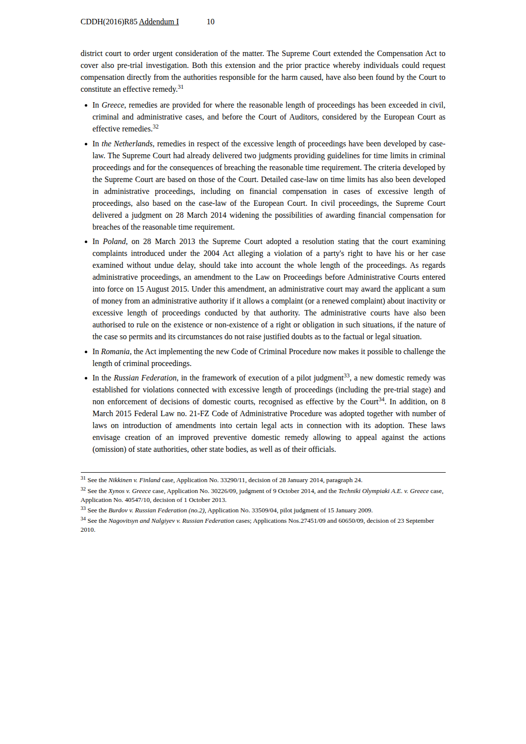CDDH(2016)R85 Addendum I 10
district court to order urgent consideration of the matter. The Supreme Court extended the Compensation Act to cover also pre-trial investigation. Both this extension and the prior practice whereby individuals could request compensation directly from the authorities responsible for the harm caused, have also been found by the Court to constitute an effective remedy.31
In Greece, remedies are provided for where the reasonable length of proceedings has been exceeded in civil, criminal and administrative cases, and before the Court of Auditors, considered by the European Court as effective remedies.32
In the Netherlands, remedies in respect of the excessive length of proceedings have been developed by case-law. The Supreme Court had already delivered two judgments providing guidelines for time limits in criminal proceedings and for the consequences of breaching the reasonable time requirement. The criteria developed by the Supreme Court are based on those of the Court. Detailed case-law on time limits has also been developed in administrative proceedings, including on financial compensation in cases of excessive length of proceedings, also based on the case-law of the European Court. In civil proceedings, the Supreme Court delivered a judgment on 28 March 2014 widening the possibilities of awarding financial compensation for breaches of the reasonable time requirement.
In Poland, on 28 March 2013 the Supreme Court adopted a resolution stating that the court examining complaints introduced under the 2004 Act alleging a violation of a party's right to have his or her case examined without undue delay, should take into account the whole length of the proceedings. As regards administrative proceedings, an amendment to the Law on Proceedings before Administrative Courts entered into force on 15 August 2015. Under this amendment, an administrative court may award the applicant a sum of money from an administrative authority if it allows a complaint (or a renewed complaint) about inactivity or excessive length of proceedings conducted by that authority. The administrative courts have also been authorised to rule on the existence or non-existence of a right or obligation in such situations, if the nature of the case so permits and its circumstances do not raise justified doubts as to the factual or legal situation.
In Romania, the Act implementing the new Code of Criminal Procedure now makes it possible to challenge the length of criminal proceedings.
In the Russian Federation, in the framework of execution of a pilot judgment33, a new domestic remedy was established for violations connected with excessive length of proceedings (including the pre-trial stage) and non enforcement of decisions of domestic courts, recognised as effective by the Court34. In addition, on 8 March 2015 Federal Law no. 21-FZ Code of Administrative Procedure was adopted together with number of laws on introduction of amendments into certain legal acts in connection with its adoption. These laws envisage creation of an improved preventive domestic remedy allowing to appeal against the actions (omission) of state authorities, other state bodies, as well as of their officials.
31 See the Nikkinen v. Finland case, Application No. 33290/11, decision of 28 January 2014, paragraph 24.
32 See the Xynos v. Greece case, Application No. 30226/09, judgment of 9 October 2014, and the Techniki Olympiaki A.E. v. Greece case, Application No. 40547/10, decision of 1 October 2013.
33 See the Burdov v. Russian Federation (no.2), Application No. 33509/04, pilot judgment of 15 January 2009.
34 See the Nagovitsyn and Nalgiyev v. Russian Federation cases; Applications Nos.27451/09 and 60650/09, decision of 23 September 2010.